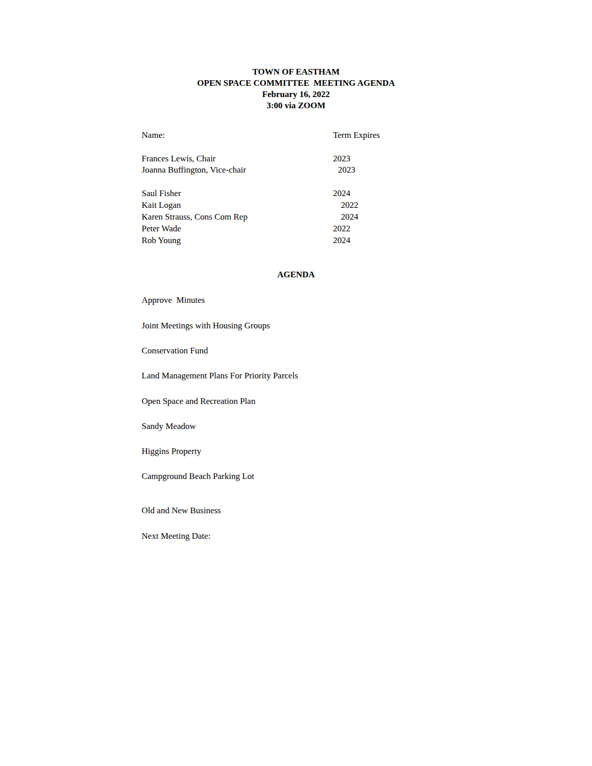TOWN OF EASTHAM
OPEN SPACE COMMITTEE MEETING AGENDA
February 16, 2022
3:00 via ZOOM
| Name: | Term Expires |
| Frances Lewis, Chair | 2023 |
| Joanna Buffington, Vice-chair | 2023 |
| Saul Fisher | 2024 |
| Kait Logan | 2022 |
| Karen Strauss, Cons Com Rep | 2024 |
| Peter Wade | 2022 |
| Rob Young | 2024 |
AGENDA
Approve Minutes
Joint Meetings with Housing Groups
Conservation Fund
Land Management Plans For Priority Parcels
Open Space and Recreation Plan
Sandy Meadow
Higgins Property
Campground Beach Parking Lot
Old and New Business
Next Meeting Date: